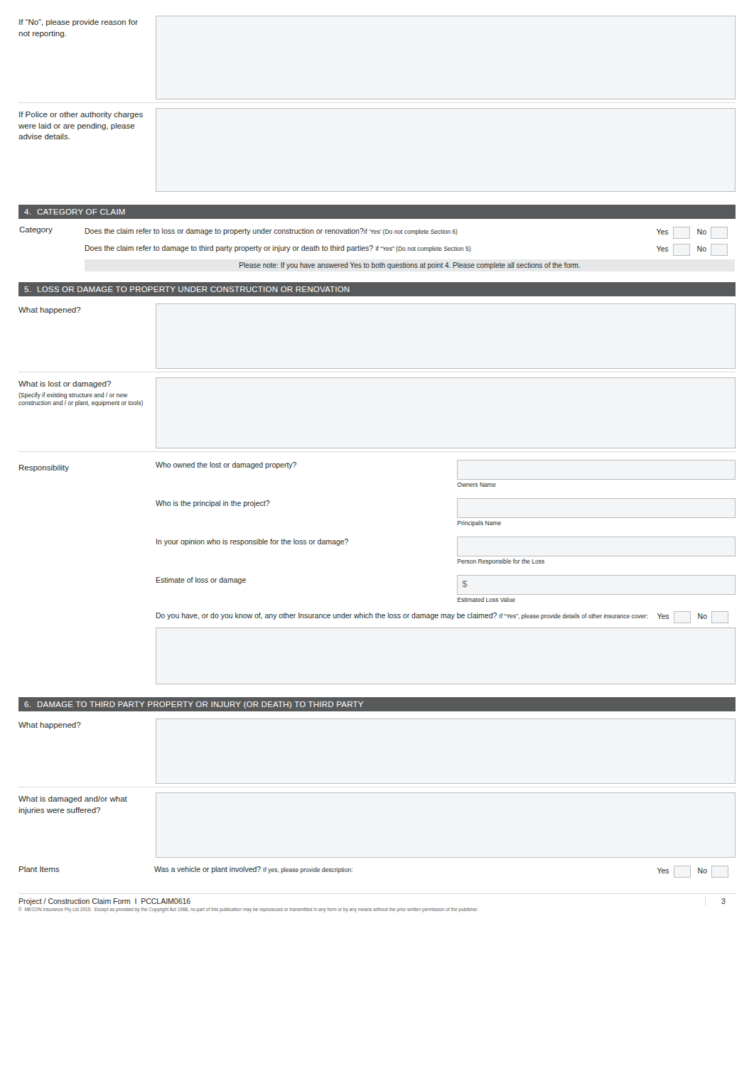| If “No”, please provide reason for not reporting. | |
| If Police or other authority charges were laid or are pending, please advise details. | |
4. CATEGORY OF CLAIM
| Category | Does the claim refer to loss or damage to property under construction or renovation? If ‘Yes’ (Do not complete Section 6) Yes No Does the claim refer to damage to third party property or injury or death to third parties? If “Yes” (Do not complete Section 5) Yes No Please note: If you have answered Yes to both questions at point 4. Please complete all sections of the form. |
5. LOSS OR DAMAGE TO PROPERTY UNDER CONSTRUCTION OR RENOVATION
| What happened? | |
| What is lost or damaged? (Specify if existing structure and / or new construction and / or plant, equipment or tools) | |
| Responsibility | / Who owned the lost or damaged property? / Owners Name / / Who is the principal in the project? / Principals Name / / In your opinion who is responsible for the loss or damage? / Person Responsible for the Loss / / Estimate of loss or damage / $ Estimated Loss Value / Do you have, or do you know of, any other Insurance under which the loss or damage may be claimed? If “Yes”, please provide details of other insurance cover: Yes No |
6. DAMAGE TO THIRD PARTY PROPERTY OR INJURY (OR DEATH) TO THIRD PARTY
| What happened? | |
| What is damaged and/or what injuries were suffered? | |
Plant Items
Was a vehicle or plant involved? If yes, please provide description:
Yes No
Project / Construction Claim Form I PCCLAIM0616
© MECON Insurance Pty Ltd 2015. Except as provided by the Copyright Act 1968, no part of this publication may be reproduced or transmitted in any form or by any means without the prior written permission of the publisher.
3